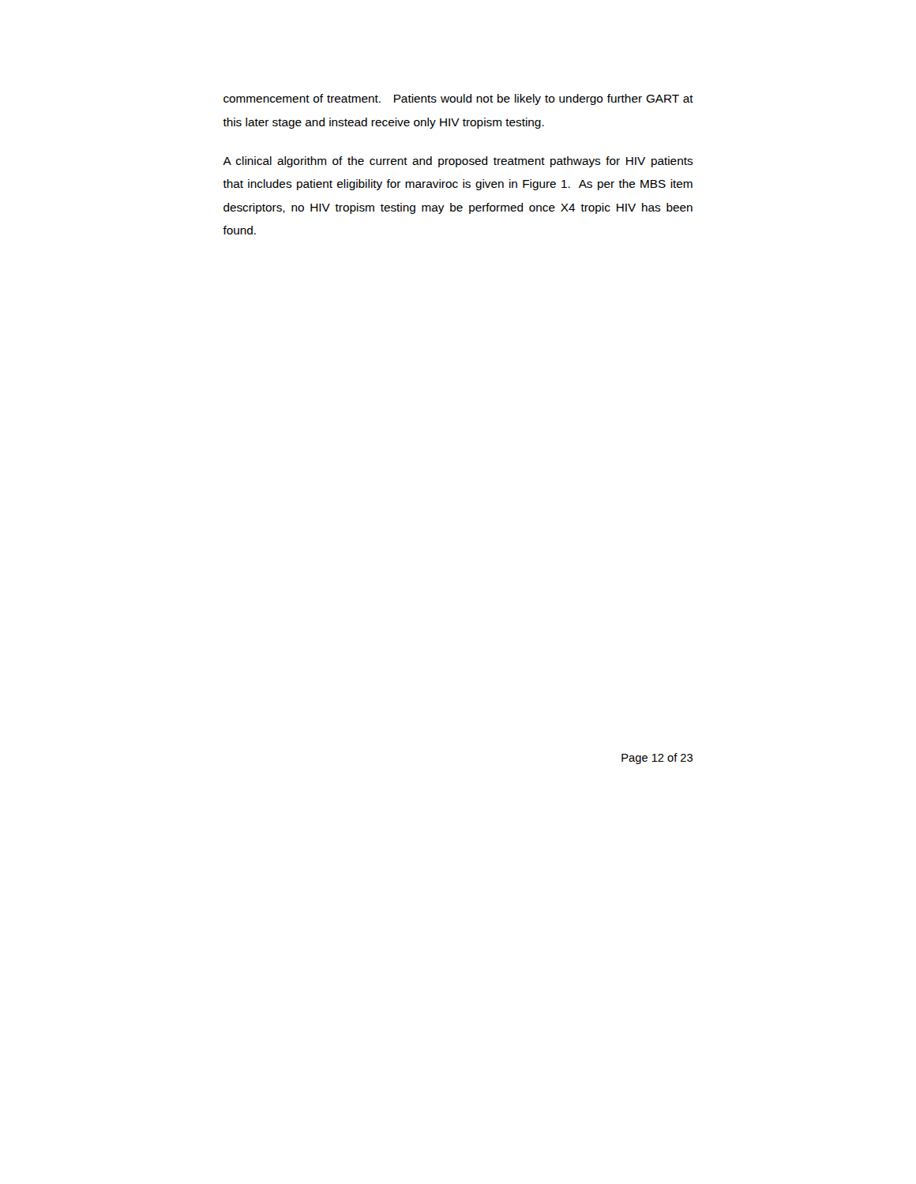commencement of treatment. Patients would not be likely to undergo further GART at this later stage and instead receive only HIV tropism testing.
A clinical algorithm of the current and proposed treatment pathways for HIV patients that includes patient eligibility for maraviroc is given in Figure 1. As per the MBS item descriptors, no HIV tropism testing may be performed once X4 tropic HIV has been found.
Page 12 of 23